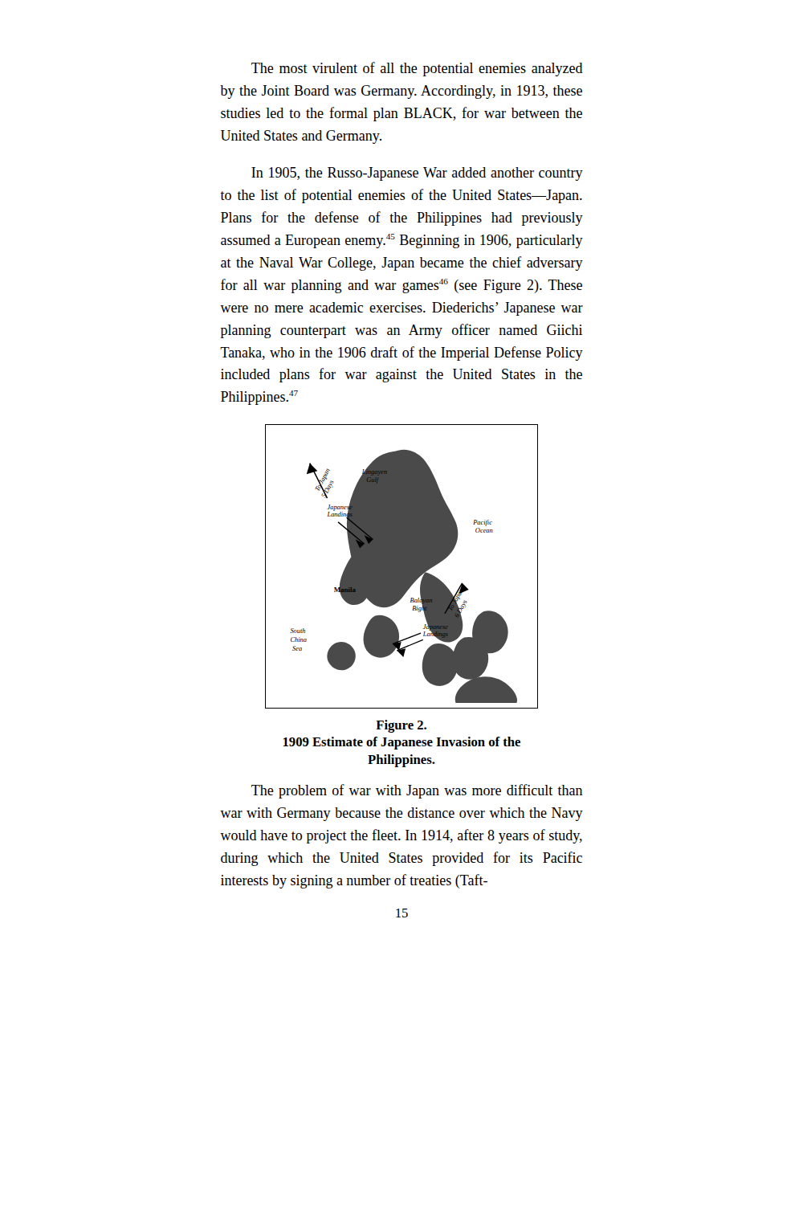The most virulent of all the potential enemies analyzed by the Joint Board was Germany. Accordingly, in 1913, these studies led to the formal plan BLACK, for war between the United States and Germany.
In 1905, the Russo-Japanese War added another country to the list of potential enemies of the United States—Japan. Plans for the defense of the Philippines had previously assumed a European enemy.45 Beginning in 1906, particularly at the Naval War College, Japan became the chief adversary for all war planning and war games46 (see Figure 2). These were no mere academic exercises. Diederichs’ Japanese war planning counterpart was an Army officer named Giichi Tanaka, who in the 1906 draft of the Imperial Defense Policy included plans for war against the United States in the Philippines.47
To Japan 5 Days Lingayen Gulf Japanese Landings Pacific Ocean To Japan 6 Days Balayan Bight Japanese Landings Manila South China Sea
Figure 2.
1909 Estimate of Japanese Invasion of the
Philippines.
The problem of war with Japan was more difficult than war with Germany because the distance over which the Navy would have to project the fleet. In 1914, after 8 years of study, during which the United States provided for its Pacific interests by signing a number of treaties (Taft-
15